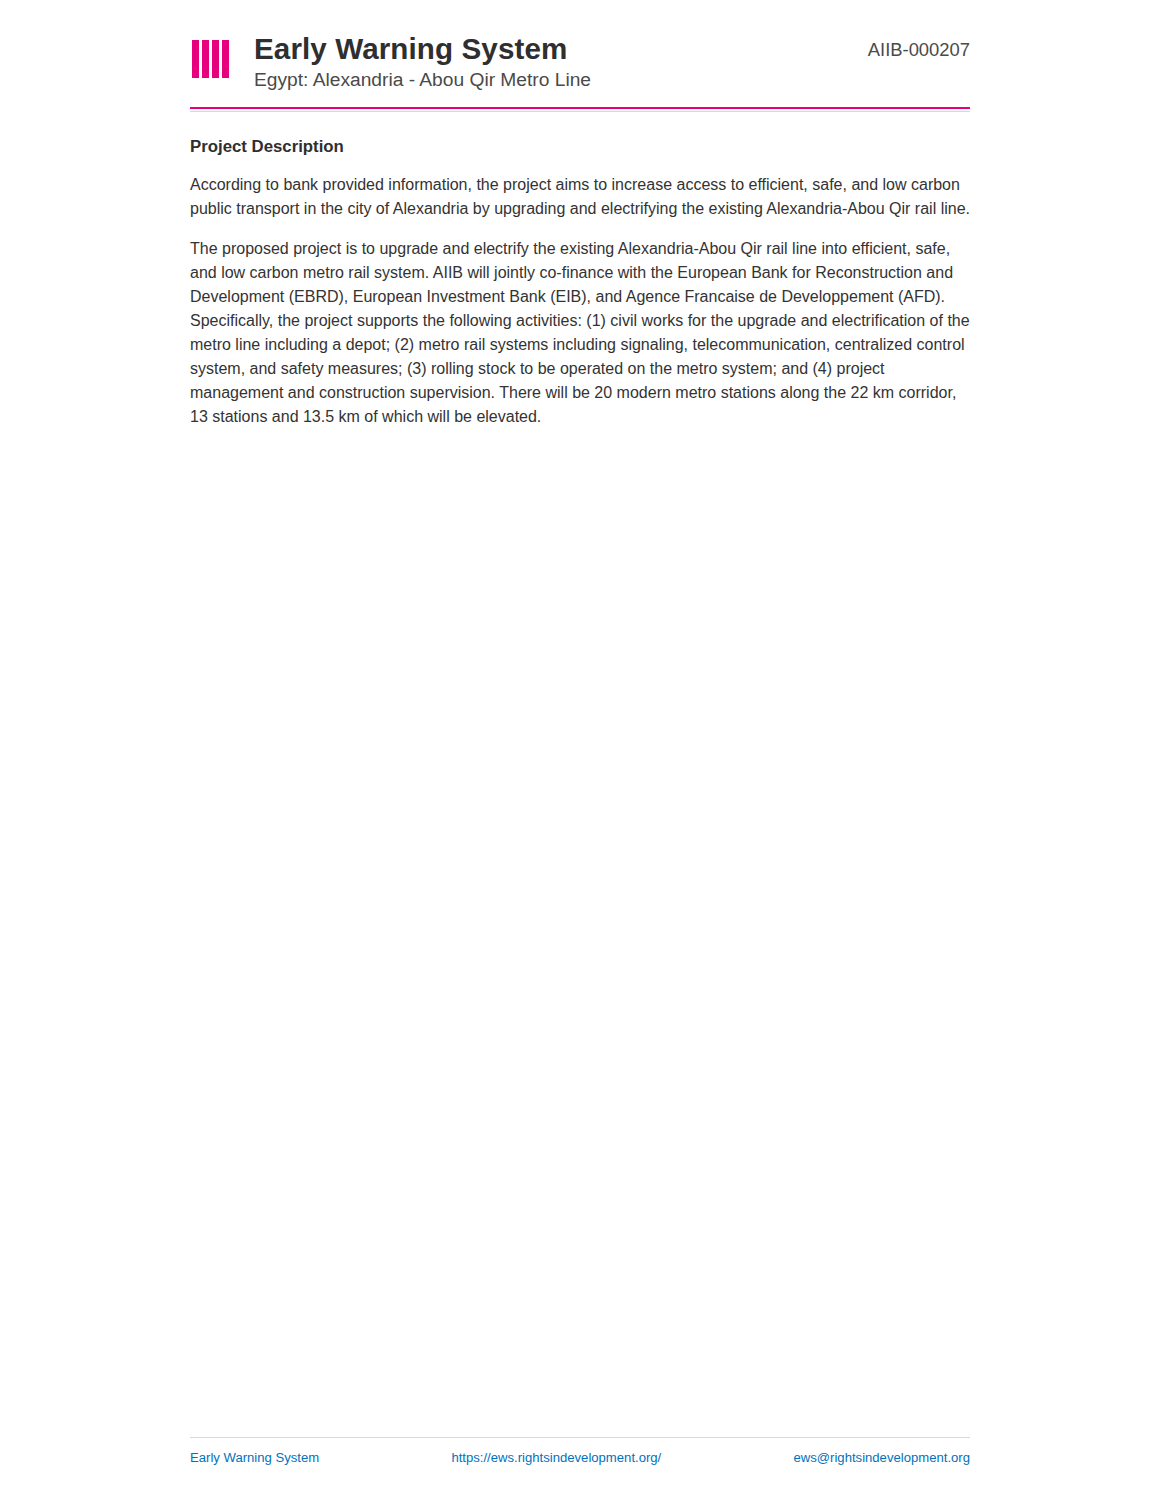Early Warning System
Egypt: Alexandria - Abou Qir Metro Line
AIIB-000207
Project Description
According to bank provided information, the project aims to increase access to efficient, safe, and low carbon public transport in the city of Alexandria by upgrading and electrifying the existing Alexandria-Abou Qir rail line.
The proposed project is to upgrade and electrify the existing Alexandria-Abou Qir rail line into efficient, safe, and low carbon metro rail system. AIIB will jointly co-finance with the European Bank for Reconstruction and Development (EBRD), European Investment Bank (EIB), and Agence Francaise de Developpement (AFD). Specifically, the project supports the following activities: (1) civil works for the upgrade and electrification of the metro line including a depot; (2) metro rail systems including signaling, telecommunication, centralized control system, and safety measures; (3) rolling stock to be operated on the metro system; and (4) project management and construction supervision. There will be 20 modern metro stations along the 22 km corridor, 13 stations and 13.5 km of which will be elevated.
Early Warning System
https://ews.rightsindevelopment.org/
ews@rightsindevelopment.org